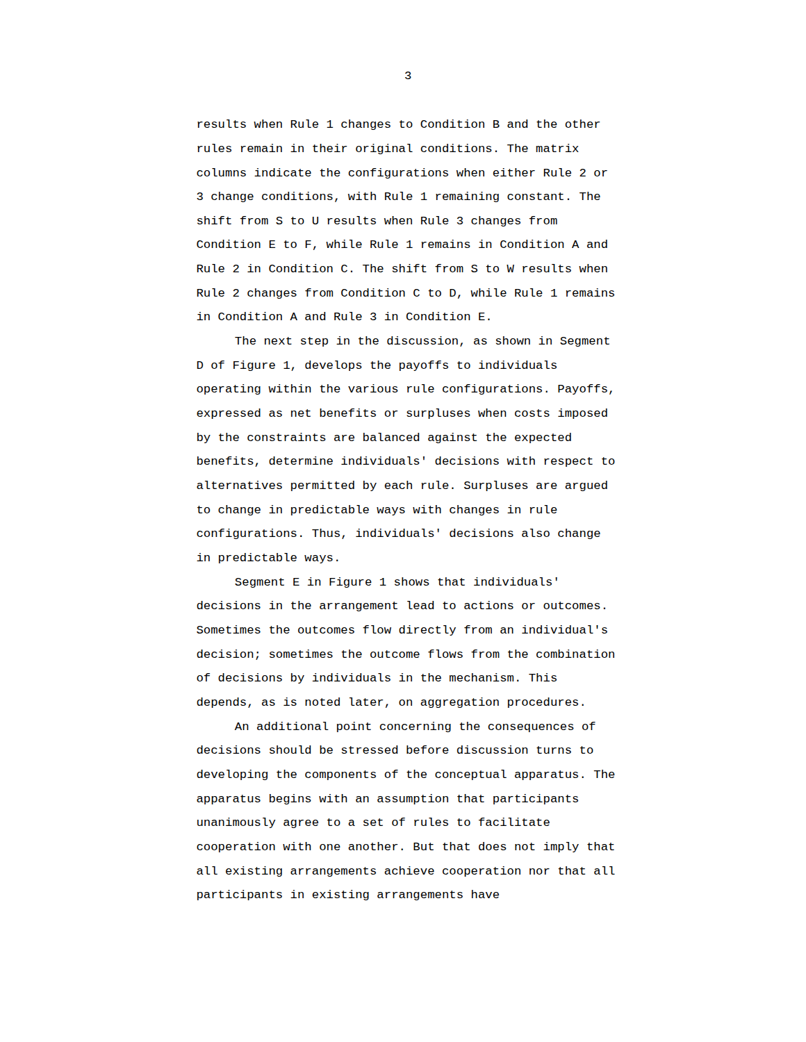3
results when Rule 1 changes to Condition B and the other rules remain in their original conditions. The matrix columns indicate the configurations when either Rule 2 or 3 change conditions, with Rule 1 remaining constant. The shift from S to U results when Rule 3 changes from Condition E to F, while Rule 1 remains in Condition A and Rule 2 in Condition C. The shift from S to W results when Rule 2 changes from Condition C to D, while Rule 1 remains in Condition A and Rule 3 in Condition E.
The next step in the discussion, as shown in Segment D of Figure 1, develops the payoffs to individuals operating within the various rule configurations. Payoffs, expressed as net benefits or surpluses when costs imposed by the constraints are balanced against the expected benefits, determine individuals' decisions with respect to alternatives permitted by each rule. Surpluses are argued to change in predictable ways with changes in rule configurations. Thus, individuals' decisions also change in predictable ways.
Segment E in Figure 1 shows that individuals' decisions in the arrangement lead to actions or outcomes. Sometimes the outcomes flow directly from an individual's decision; sometimes the outcome flows from the combination of decisions by individuals in the mechanism. This depends, as is noted later, on aggregation procedures.
An additional point concerning the consequences of decisions should be stressed before discussion turns to developing the components of the conceptual apparatus. The apparatus begins with an assumption that participants unanimously agree to a set of rules to facilitate cooperation with one another. But that does not imply that all existing arrangements achieve cooperation nor that all participants in existing arrangements have